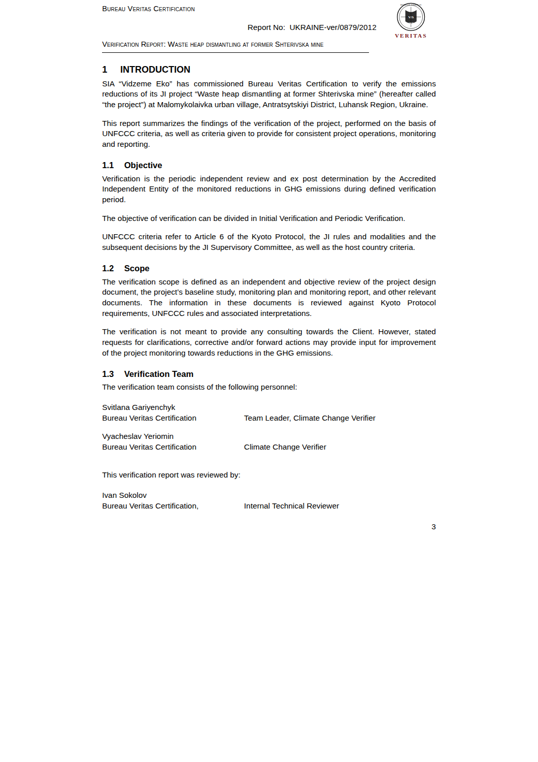V/S 1828 BUREAU VERITAS
VERITAS
Bureau Veritas Certification
Report No: UKRAINE-ver/0879/2012
Verification Report: Waste heap dismantling at former Shterivska mine
1 INTRODUCTION
SIA “Vidzeme Eko” has commissioned Bureau Veritas Certification to verify the emissions reductions of its JI project “Waste heap dismantling at former Shterivska mine” (hereafter called “the project”) at Malomykolaivka urban village, Antratsytskiyi District, Luhansk Region, Ukraine.
This report summarizes the findings of the verification of the project, performed on the basis of UNFCCC criteria, as well as criteria given to provide for consistent project operations, monitoring and reporting.
1.1 Objective
Verification is the periodic independent review and ex post determination by the Accredited Independent Entity of the monitored reductions in GHG emissions during defined verification period.
The objective of verification can be divided in Initial Verification and Periodic Verification.
UNFCCC criteria refer to Article 6 of the Kyoto Protocol, the JI rules and modalities and the subsequent decisions by the JI Supervisory Committee, as well as the host country criteria.
1.2 Scope
The verification scope is defined as an independent and objective review of the project design document, the project’s baseline study, monitoring plan and monitoring report, and other relevant documents. The information in these documents is reviewed against Kyoto Protocol requirements, UNFCCC rules and associated interpretations.
The verification is not meant to provide any consulting towards the Client. However, stated requests for clarifications, corrective and/or forward actions may provide input for improvement of the project monitoring towards reductions in the GHG emissions.
1.3 Verification Team
The verification team consists of the following personnel:
| Svitlana Gariyenchyk Bureau Veritas Certification | Team Leader, Climate Change Verifier |
| Vyacheslav Yeriomin Bureau Veritas Certification | Climate Change Verifier |
This verification report was reviewed by:
| Ivan Sokolov Bureau Veritas Certification, | Internal Technical Reviewer |
3